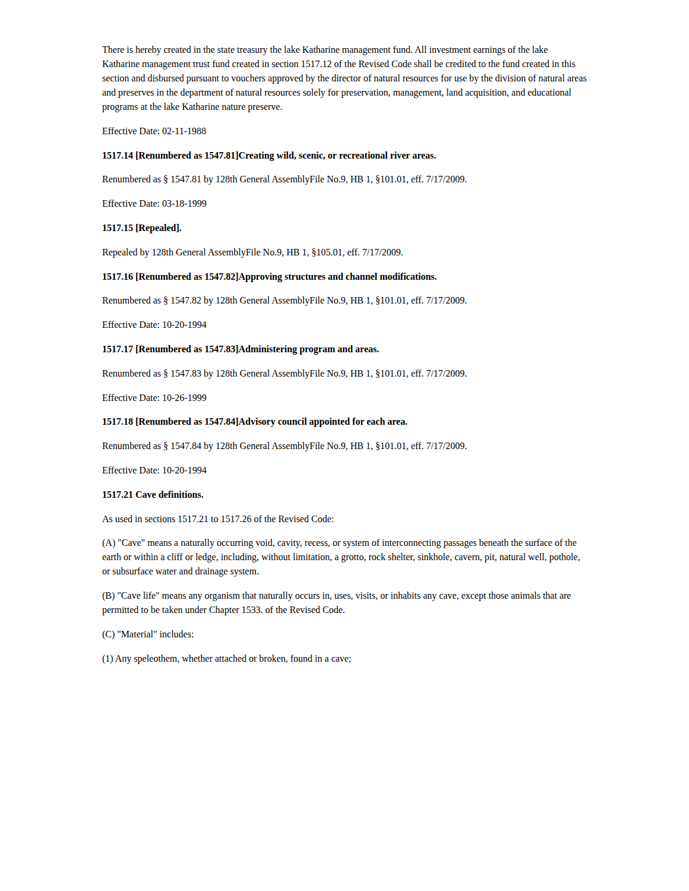There is hereby created in the state treasury the lake Katharine management fund. All investment earnings of the lake Katharine management trust fund created in section 1517.12 of the Revised Code shall be credited to the fund created in this section and disbursed pursuant to vouchers approved by the director of natural resources for use by the division of natural areas and preserves in the department of natural resources solely for preservation, management, land acquisition, and educational programs at the lake Katharine nature preserve.
Effective Date: 02-11-1988
1517.14 [Renumbered as 1547.81]Creating wild, scenic, or recreational river areas.
Renumbered as § 1547.81 by 128th General AssemblyFile No.9, HB 1, §101.01, eff. 7/17/2009.
Effective Date: 03-18-1999
1517.15 [Repealed].
Repealed by 128th General AssemblyFile No.9, HB 1, §105.01, eff. 7/17/2009.
1517.16 [Renumbered as 1547.82]Approving structures and channel modifications.
Renumbered as § 1547.82 by 128th General AssemblyFile No.9, HB 1, §101.01, eff. 7/17/2009.
Effective Date: 10-20-1994
1517.17 [Renumbered as 1547.83]Administering program and areas.
Renumbered as § 1547.83 by 128th General AssemblyFile No.9, HB 1, §101.01, eff. 7/17/2009.
Effective Date: 10-26-1999
1517.18 [Renumbered as 1547.84]Advisory council appointed for each area.
Renumbered as § 1547.84 by 128th General AssemblyFile No.9, HB 1, §101.01, eff. 7/17/2009.
Effective Date: 10-20-1994
1517.21 Cave definitions.
As used in sections 1517.21 to 1517.26 of the Revised Code:
(A) "Cave" means a naturally occurring void, cavity, recess, or system of interconnecting passages beneath the surface of the earth or within a cliff or ledge, including, without limitation, a grotto, rock shelter, sinkhole, cavern, pit, natural well, pothole, or subsurface water and drainage system.
(B) "Cave life" means any organism that naturally occurs in, uses, visits, or inhabits any cave, except those animals that are permitted to be taken under Chapter 1533. of the Revised Code.
(C) "Material" includes:
(1) Any speleothem, whether attached or broken, found in a cave;